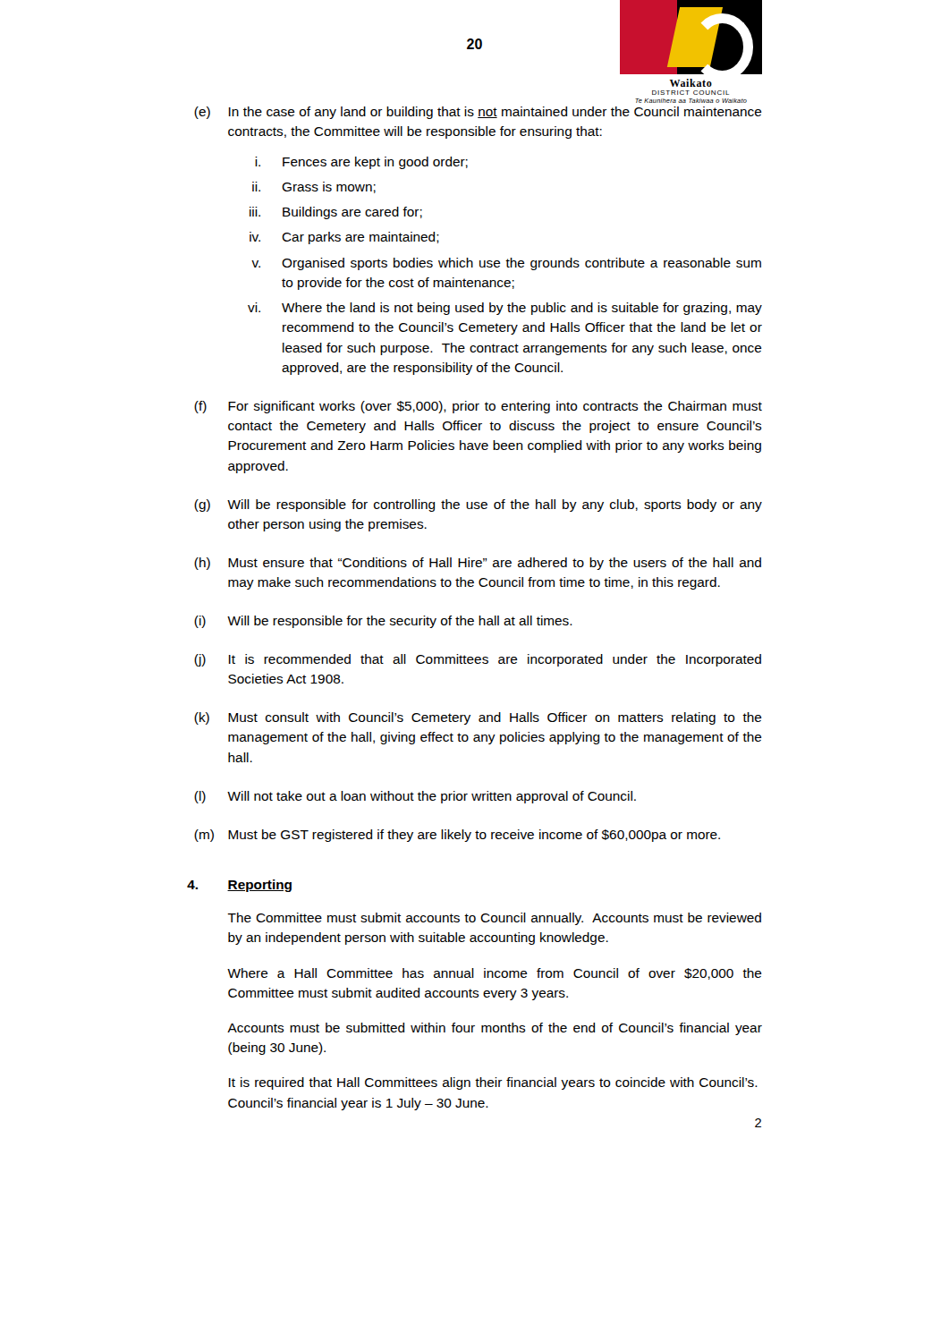20
Waikato
District Council
Te Kaunihera aa Takiwaa o Waikato
(e) In the case of any land or building that is not maintained under the Council maintenance contracts, the Committee will be responsible for ensuring that:
i. Fences are kept in good order;
ii. Grass is mown;
iii. Buildings are cared for;
iv. Car parks are maintained;
v. Organised sports bodies which use the grounds contribute a reasonable sum to provide for the cost of maintenance;
vi. Where the land is not being used by the public and is suitable for grazing, may recommend to the Council’s Cemetery and Halls Officer that the land be let or leased for such purpose. The contract arrangements for any such lease, once approved, are the responsibility of the Council.
(f) For significant works (over $5,000), prior to entering into contracts the Chairman must contact the Cemetery and Halls Officer to discuss the project to ensure Council’s Procurement and Zero Harm Policies have been complied with prior to any works being approved.
(g) Will be responsible for controlling the use of the hall by any club, sports body or any other person using the premises.
(h) Must ensure that “Conditions of Hall Hire” are adhered to by the users of the hall and may make such recommendations to the Council from time to time, in this regard.
(i) Will be responsible for the security of the hall at all times.
(j) It is recommended that all Committees are incorporated under the Incorporated Societies Act 1908.
(k) Must consult with Council’s Cemetery and Halls Officer on matters relating to the management of the hall, giving effect to any policies applying to the management of the hall.
(l) Will not take out a loan without the prior written approval of Council.
(m) Must be GST registered if they are likely to receive income of $60,000pa or more.
4. Reporting
The Committee must submit accounts to Council annually. Accounts must be reviewed by an independent person with suitable accounting knowledge.
Where a Hall Committee has annual income from Council of over $20,000 the Committee must submit audited accounts every 3 years.
Accounts must be submitted within four months of the end of Council’s financial year (being 30 June).
It is required that Hall Committees align their financial years to coincide with Council’s. Council’s financial year is 1 July – 30 June.
2